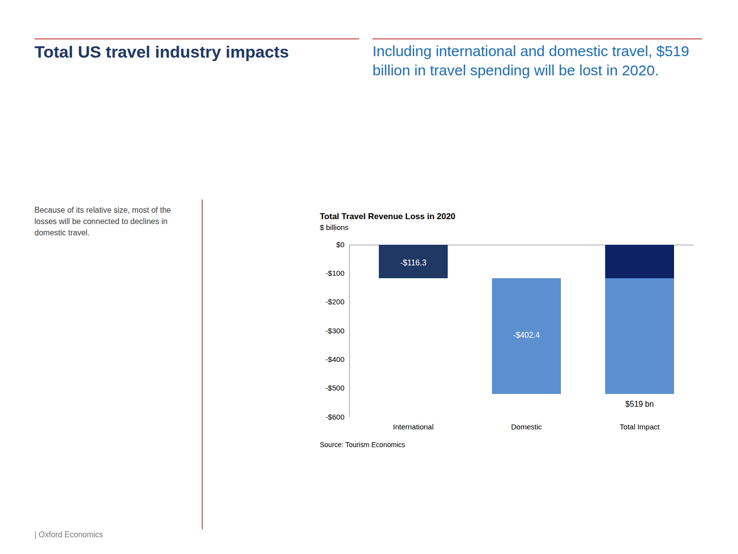Total US travel industry impacts
Including international and domestic travel, $519 billion in travel spending will be lost in 2020.
Because of its relative size, most of the losses will be connected to declines in domestic travel.
Total Travel Revenue Loss in 2020
$ billions
$0
-$100
-$200
-$300
-$400
-$500
-$600
-$116.3
-$402.4
$519 bn
International Domestic Total Impact
Source: Tourism Economics
| Oxford Economics